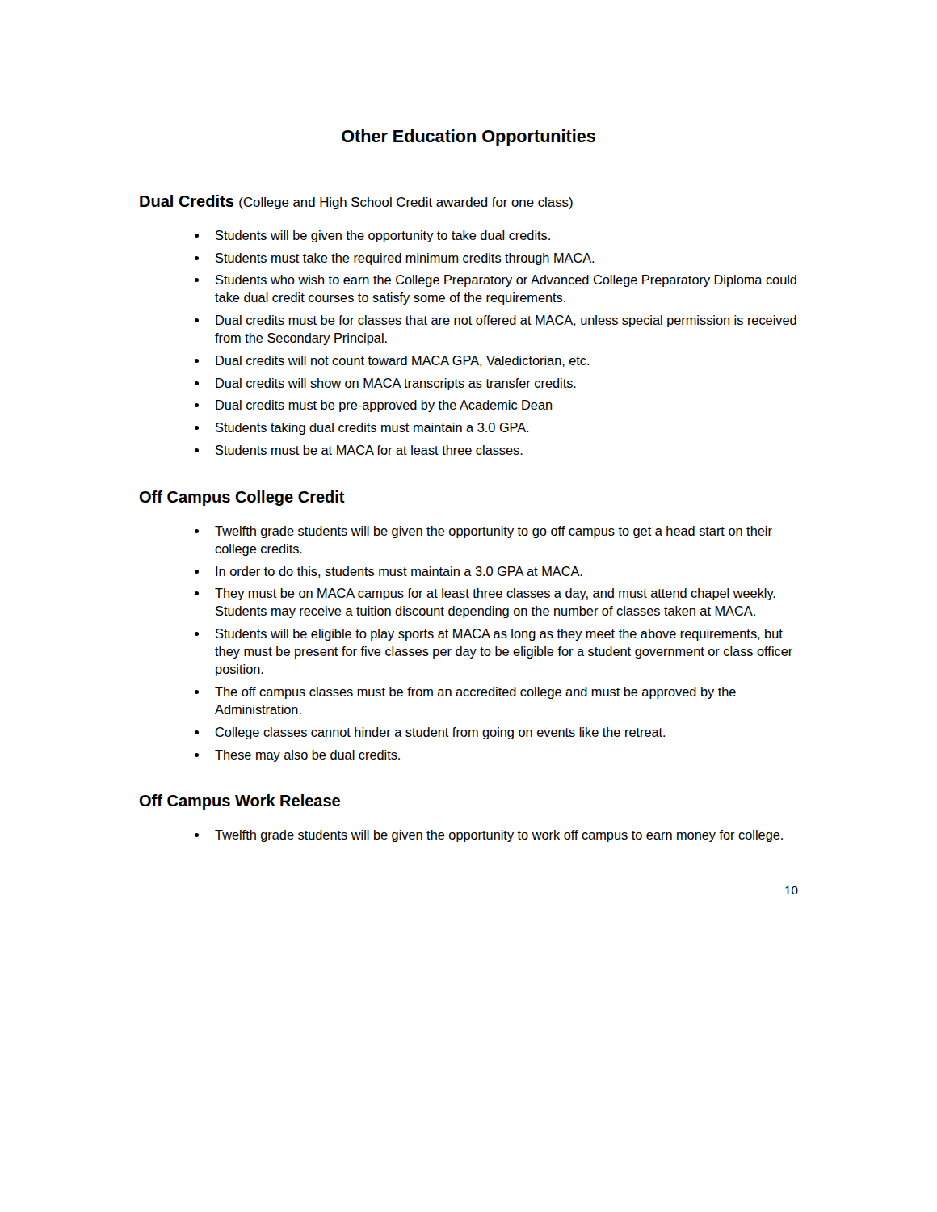Other Education Opportunities
Dual Credits (College and High School Credit awarded for one class)
Students will be given the opportunity to take dual credits.
Students must take the required minimum credits through MACA.
Students who wish to earn the College Preparatory or Advanced College Preparatory Diploma could take dual credit courses to satisfy some of the requirements.
Dual credits must be for classes that are not offered at MACA, unless special permission is received from the Secondary Principal.
Dual credits will not count toward MACA GPA, Valedictorian, etc.
Dual credits will show on MACA transcripts as transfer credits.
Dual credits must be pre-approved by the Academic Dean
Students taking dual credits must maintain a 3.0 GPA.
Students must be at MACA for at least three classes.
Off Campus College Credit
Twelfth grade students will be given the opportunity to go off campus to get a head start on their college credits.
In order to do this, students must maintain a 3.0 GPA at MACA.
They must be on MACA campus for at least three classes a day, and must attend chapel weekly. Students may receive a tuition discount depending on the number of classes taken at MACA.
Students will be eligible to play sports at MACA as long as they meet the above requirements, but they must be present for five classes per day to be eligible for a student government or class officer position.
The off campus classes must be from an accredited college and must be approved by the Administration.
College classes cannot hinder a student from going on events like the retreat.
These may also be dual credits.
Off Campus Work Release
Twelfth grade students will be given the opportunity to work off campus to earn money for college.
10